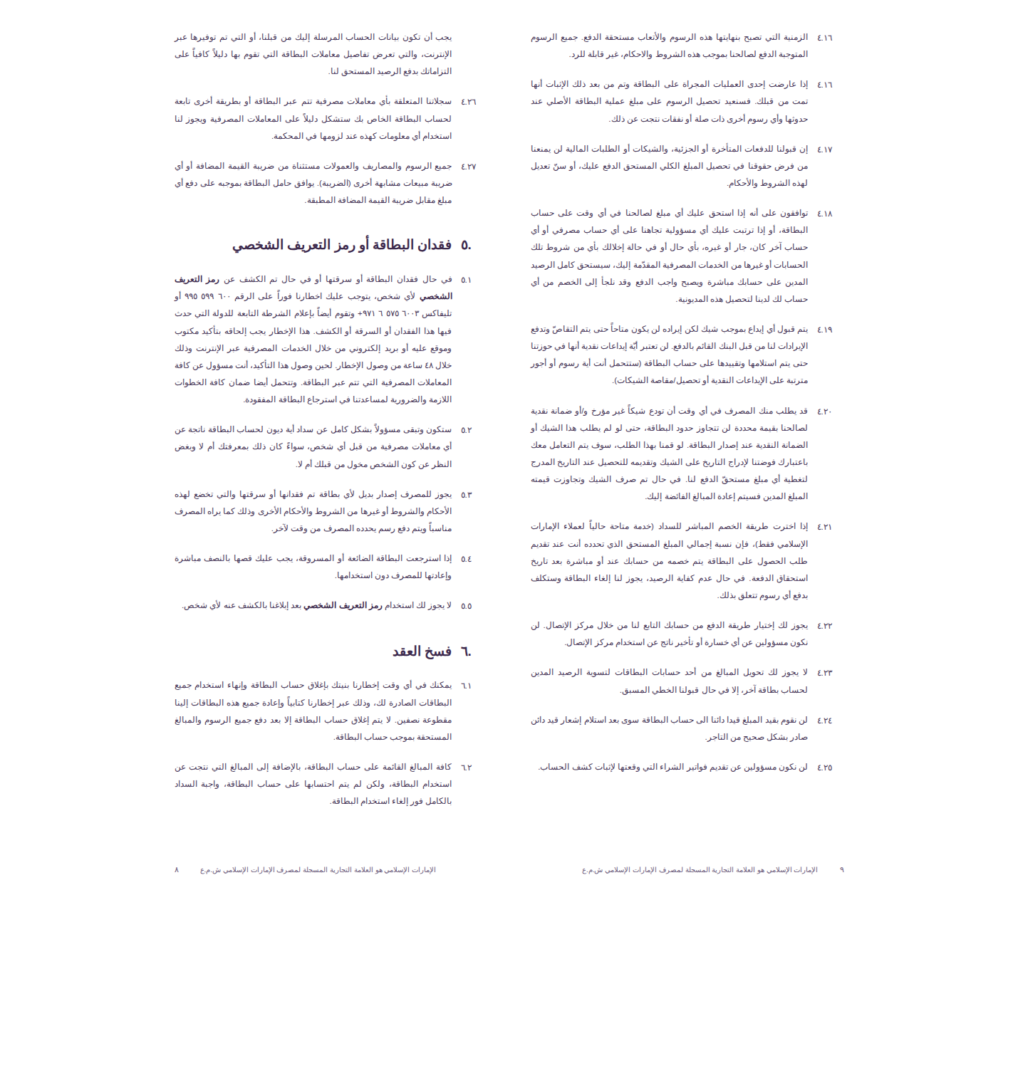٤.١٦
الزمنية التي تصبح بنهايتها هذه الرسوم والأتعاب مستحقة الدفع. جميع الرسوم المتوجبة الدفع لصالحنا بموجب هذه الشروط والاحكام، غير قابلة للرد.
٤.١٦
إذا عارضت إحدى العمليات المجراة على البطاقة وتم من بعد ذلك الإثبات أنها تمت من قبلك. فسنعيد تحصيل الرسوم على مبلغ عملية البطاقة الأصلي عند حدوثها وأي رسوم أخرى ذات صلة أو نفقات نتجت عن ذلك.
٤.١٧
إن قبولنا للدفعات المتأخرة أو الجزئية، والشيكات أو الطلبات المالية لن يمنعنا من فرض حقوقنا في تحصيل المبلغ الكلي المستحق الدفع عليك، أو سنّ تعديل لهذه الشروط والأحكام.
٤.١٨
توافقون على أنه إذا استحق عليك أي مبلغ لصالحنا في أي وقت على حساب البطاقة، أو إذا ترتبت عليك أي مسؤولية تجاهنا على أي حساب مصرفي أو أي حساب آخر كان، جار أو غيره، بأي حال أو في حالة إخلالك بأي من شروط تلك الحسابات أو غيرها من الخدمات المصرفية المقدّمة إليك، سيستحق كامل الرصيد المدين على حسابك مباشرة ويصبح واجب الدفع وقد نلجأ إلى الخصم من أي حساب لك لدينا لتحصيل هذه المديونية.
٤.١٩
يتم قبول أي إيداع بموجب شيك لكن إيراده لن يكون متاحاً حتى يتم التقاصّ وتدفع الإيرادات لنا من قبل البنك القائم بالدفع. لن تعتبر أيّة إيداعات نقدية أنها في حوزتنا حتى يتم استلامها وتقييدها على حساب البطاقة (ستتحمل أنت أية رسوم أو أجور مترتبة على الإيداعات النقدية أو تحصيل/مقاصة الشيكات).
٤.٢٠
قد يطلب منك المصرف في أي وقت أن تودع شيكاً غير مؤرخ و/أو ضمانة نقدية لصالحنا بقيمة محددة لن تتجاوز حدود البطاقة، حتى لو لم يطلب هذا الشيك أو الضمانة النقدية عند إصدار البطاقة. لو قمنا بهذا الطلب، سوف يتم التعامل معك باعتبارك فوضتنا لإدراج التاريخ على الشيك وتقديمه للتحصيل عند التاريخ المدرج لتغطية أي مبلغ مستحقّ الدفع لنا. في حال تم صرف الشيك وتجاوزت قيمته المبلغ المدين فسيتم إعادة المبالغ الفائضة إليك.
٤.٢١
إذا اخترت طريقة الخصم المباشر للسداد (خدمة متاحة حالياً لعملاء الإمارات الإسلامي فقط)، فإن نسبة إجمالي المبلغ المستحق الذي تحدده أنت عند تقديم طلب الحصول على البطاقة يتم خصمه من حسابك عند أو مباشرة بعد تاريخ استحقاق الدفعة. في حال عدم كفاية الرصيد، يجوز لنا إلغاء البطاقة وستكلف بدفع أي رسوم تتعلق بذلك.
٤.٢٢
يجوز لك إختيار طريقة الدفع من حسابك التابع لنا من خلال مركز الإتصال. لن نكون مسؤولين عن أي خسارة أو تأخير ناتج عن استخدام مركز الإتصال.
٤.٢٣
لا يجوز لك تحويل المبالغ من أحد حسابات البطاقات لتسوية الرصيد المدين لحساب بطاقة آخر، إلا في حال قبولنا الخطي المسبق.
٤.٢٤
لن نقوم بقيد المبلغ قيدا دائنا الى حساب البطاقة سوى بعد استلام إشعار قيد دائن صادر بشكل صحيح من التاجر.
٤.٢٥
لن نكون مسؤولين عن تقديم فواتير الشراء التي وقعتها لإثبات كشف الحساب.
يجب أن تكون بيانات الحساب المرسلة إليك من قبلنا، أو التي تم توفيرها عبر الإنترنت، والتي تعرض تفاصيل معاملات البطاقة التي تقوم بها دليلاً كافياً على التزاماتك بدفع الرصيد المستحق لنا.
٤.٢٦
سجلاتنا المتعلقة بأي معاملات مصرفية تتم عبر البطاقة أو بطريقة أخرى تابعة لحساب البطاقة الخاص بك ستشكل دليلاً على المعاملات المصرفية ويجوز لنا استخدام أي معلومات كهذه عند لزومها في المحكمة.
٤.٢٧
جميع الرسوم والمصاريف والعمولات مستثناة من ضريبة القيمة المضافة أو أي ضريبة مبيعات مشابهة أخرى (الضريبة). يوافق حامل البطاقة بموجبه على دفع أي مبلغ مقابل ضريبة القيمة المضافة المطبقة.
٥.
فقدان البطاقة أو رمز التعريف الشخصي
٥.١
في حال فقدان البطاقة أو سرقتها أو في حال تم الكشف عن رمز التعريف الشخصي لأي شخص، يتوجب عليك اخطارنا فوراً على الرقم ٦٠٠ ٥٩٩ ٩٩٥ أو تليفاكس ٦٠٠٣ ٥٧٥ ٦ ٩٧١+ وتقوم أيضاً بإعلام الشرطة التابعة للدولة التي حدث فيها هذا الفقدان أو السرقة أو الكشف. هذا الإخطار يجب إلحاقه بتأكيد مكتوب وموقع عليه أو بريد إلكتروني من خلال الخدمات المصرفية عبر الإنترنت وذلك خلال ٤٨ ساعة من وصول الإخطار. لحين وصول هذا التأكيد، أنت مسؤول عن كافة المعاملات المصرفية التي تتم عبر البطاقة. وتتحمل أيضا ضمان كافة الخطوات اللازمة والضرورية لمساعدتنا في استرجاع البطاقة المفقودة.
٥.٢
ستكون وتبقى مسؤولاً بشكل كامل عن سداد أية ديون لحساب البطاقة ناتجة عن أي معاملات مصرفية من قبل أي شخص، سواءً كان ذلك بمعرفتك أم لا وبغض النظر عن كون الشخص مخول من قبلك أم لا.
٥.٣
يجوز للمصرف إصدار بديل لأي بطاقة تم فقدانها أو سرقتها والتي تخضع لهذه الأحكام والشروط أو غيرها من الشروط والأحكام الأخرى وذلك كما يراه المصرف مناسباً ويتم دفع رسم يحدده المصرف من وقت لآخر.
٥.٤
إذا استرجعت البطاقة الضائعة أو المسروقة، يجب عليك قصها بالنصف مباشرة وإعادتها للمصرف دون استخدامها.
٥.٥
لا يجوز لك استخدام رمز التعريف الشخصي بعد إبلاغنا بالكشف عنه لأي شخص.
٦.
فسخ العقد
٦.١
يمكنك في أي وقت إخطارنا بنيتك بإغلاق حساب البطاقة وإنهاء استخدام جميع البطاقات الصادرة لك، وذلك عبر إخطارنا كتابياً وإعادة جميع هذه البطاقات إلينا مقطوعة نصفين. لا يتم إغلاق حساب البطاقة إلا بعد دفع جميع الرسوم والمبالغ المستحقة بموجب حساب البطاقة.
٦.٢
كافة المبالغ القائمة على حساب البطاقة، بالإضافة إلى المبالغ التي نتجت عن استخدام البطاقة، ولكن لم يتم احتسابها على حساب البطاقة، واجبة السداد بالكامل فور إلغاء استخدام البطاقة.
٩ الإمارات الإسلامي هو العلامة التجارية المسجلة لمصرف الإمارات الإسلامي ش.م.ع
الإمارات الإسلامي هو العلامة التجارية المسجلة لمصرف الإمارات الإسلامي ش.م.ع ٨